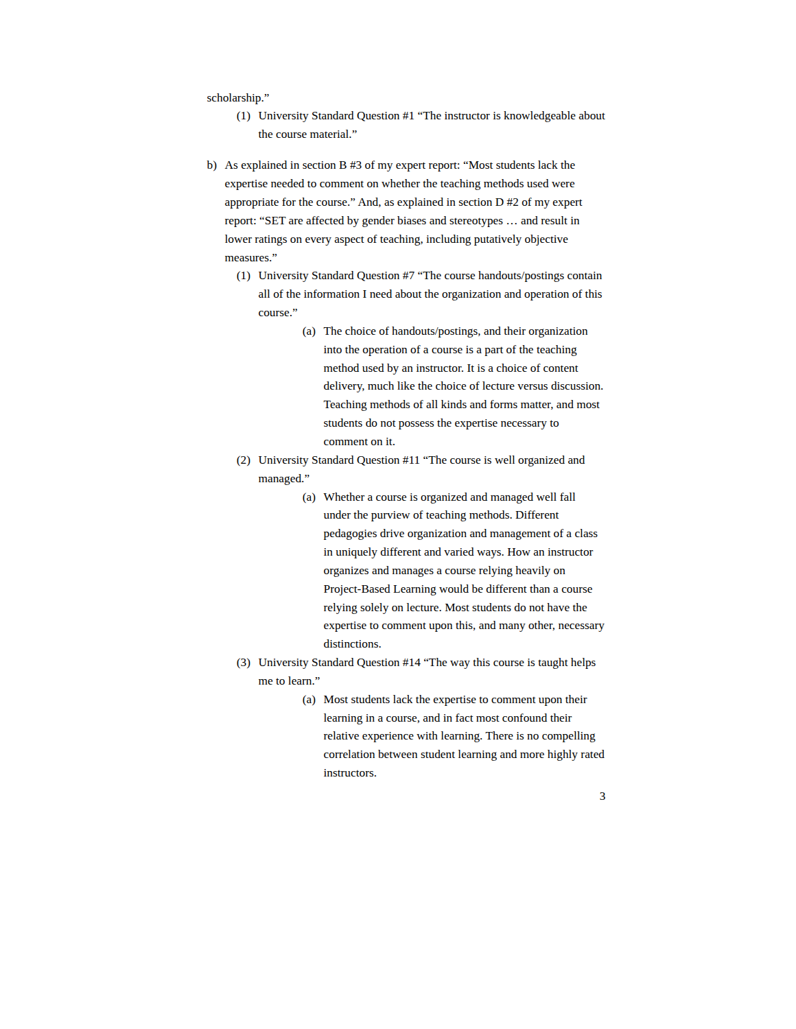scholarship.”
(1) University Standard Question #1 “The instructor is knowledgeable about the course material.”
b) As explained in section B #3 of my expert report: “Most students lack the expertise needed to comment on whether the teaching methods used were appropriate for the course.” And, as explained in section D #2 of my expert report: “SET are affected by gender biases and stereotypes … and result in lower ratings on every aspect of teaching, including putatively objective measures.”
(1) University Standard Question #7 “The course handouts/postings contain all of the information I need about the organization and operation of this course.”
(a) The choice of handouts/postings, and their organization into the operation of a course is a part of the teaching method used by an instructor. It is a choice of content delivery, much like the choice of lecture versus discussion. Teaching methods of all kinds and forms matter, and most students do not possess the expertise necessary to comment on it.
(2) University Standard Question #11 “The course is well organized and managed.”
(a) Whether a course is organized and managed well fall under the purview of teaching methods. Different pedagogies drive organization and management of a class in uniquely different and varied ways. How an instructor organizes and manages a course relying heavily on Project-Based Learning would be different than a course relying solely on lecture. Most students do not have the expertise to comment upon this, and many other, necessary distinctions.
(3) University Standard Question #14 “The way this course is taught helps me to learn.”
(a) Most students lack the expertise to comment upon their learning in a course, and in fact most confound their relative experience with learning. There is no compelling correlation between student learning and more highly rated instructors.
3